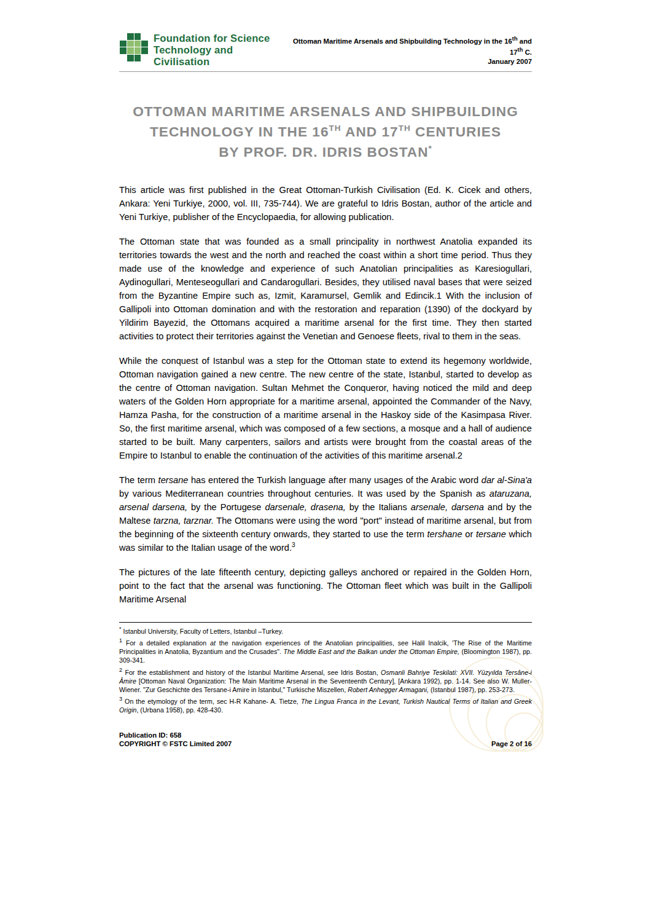Foundation for Science Technology and Civilisation
Ottoman Maritime Arsenals and Shipbuilding Technology in the 16th and 17th C.
January 2007
OTTOMAN MARITIME ARSENALS AND SHIPBUILDING TECHNOLOGY IN THE 16TH AND 17TH CENTURIES BY PROF. DR. IDRIS BOSTAN*
This article was first published in the Great Ottoman-Turkish Civilisation (Ed. K. Cicek and others, Ankara: Yeni Turkiye, 2000, vol. III, 735-744). We are grateful to Idris Bostan, author of the article and Yeni Turkiye, publisher of the Encyclopaedia, for allowing publication.
The Ottoman state that was founded as a small principality in northwest Anatolia expanded its territories towards the west and the north and reached the coast within a short time period. Thus they made use of the knowledge and experience of such Anatolian principalities as Karesiogullari, Aydinogullari, Menteseogullari and Candarogullari. Besides, they utilised naval bases that were seized from the Byzantine Empire such as, Izmit, Karamursel, Gemlik and Edincik.1 With the inclusion of Gallipoli into Ottoman domination and with the restoration and reparation (1390) of the dockyard by Yildirim Bayezid, the Ottomans acquired a maritime arsenal for the first time. They then started activities to protect their territories against the Venetian and Genoese fleets, rival to them in the seas.
While the conquest of Istanbul was a step for the Ottoman state to extend its hegemony worldwide, Ottoman navigation gained a new centre. The new centre of the state, Istanbul, started to develop as the centre of Ottoman navigation. Sultan Mehmet the Conqueror, having noticed the mild and deep waters of the Golden Horn appropriate for a maritime arsenal, appointed the Commander of the Navy, Hamza Pasha, for the construction of a maritime arsenal in the Haskoy side of the Kasimpasa River. So, the first maritime arsenal, which was composed of a few sections, a mosque and a hall of audience started to be built. Many carpenters, sailors and artists were brought from the coastal areas of the Empire to Istanbul to enable the continuation of the activities of this maritime arsenal.2
The term tersane has entered the Turkish language after many usages of the Arabic word dar al-Sina'a by various Mediterranean countries throughout centuries. It was used by the Spanish as ataruzana, arsenal darsena, by the Portugese darsenale, drasena, by the Italians arsenale, darsena and by the Maltese tarzna, tarznar. The Ottomans were using the word "port" instead of maritime arsenal, but from the beginning of the sixteenth century onwards, they started to use the term tershane or tersane which was similar to the Italian usage of the word.3
The pictures of the late fifteenth century, depicting galleys anchored or repaired in the Golden Horn, point to the fact that the arsenal was functioning. The Ottoman fleet which was built in the Gallipoli Maritime Arsenal
* Istanbul University, Faculty of Letters, Istanbul –Turkey.
1 For a detailed explanation at the navigation experiences of the Anatolian principalities, see Halil Inalcik, 'The Rise of the Maritime Principalities in Anatolia, Byzantium and the Crusades". The Middle East and the Balkan under the Ottoman Empire, (Bloomington 1987), pp. 309-341.
2 For the establishment and history of the Istanbul Maritime Arsenal, see Idris Bostan, Osmanli Bahriye Teskilati: XVII. Yüzyılda Tersâne-i Âmire [Ottoman Naval Organization: The Main Maritime Arsenal in the Seventeenth Century], [Ankara 1992), pp. 1-14. See also W. Muller-Wiener. "Zur Geschichte des Tersane-i Amire in Istanbul," Turkische Miszellen, Robert Anhegger Armagani, (Istanbul 1987), pp. 253-273.
3 On the etymology of the term, sec H-R Kahane- A. Tietze, The Lingua Franca in the Levant, Turkish Nautical Terms of Italian and Greek Origin, (Urbana 1958), pp. 428-430.
Publication ID: 658
COPYRIGHT © FSTC Limited 2007
Page 2 of 16